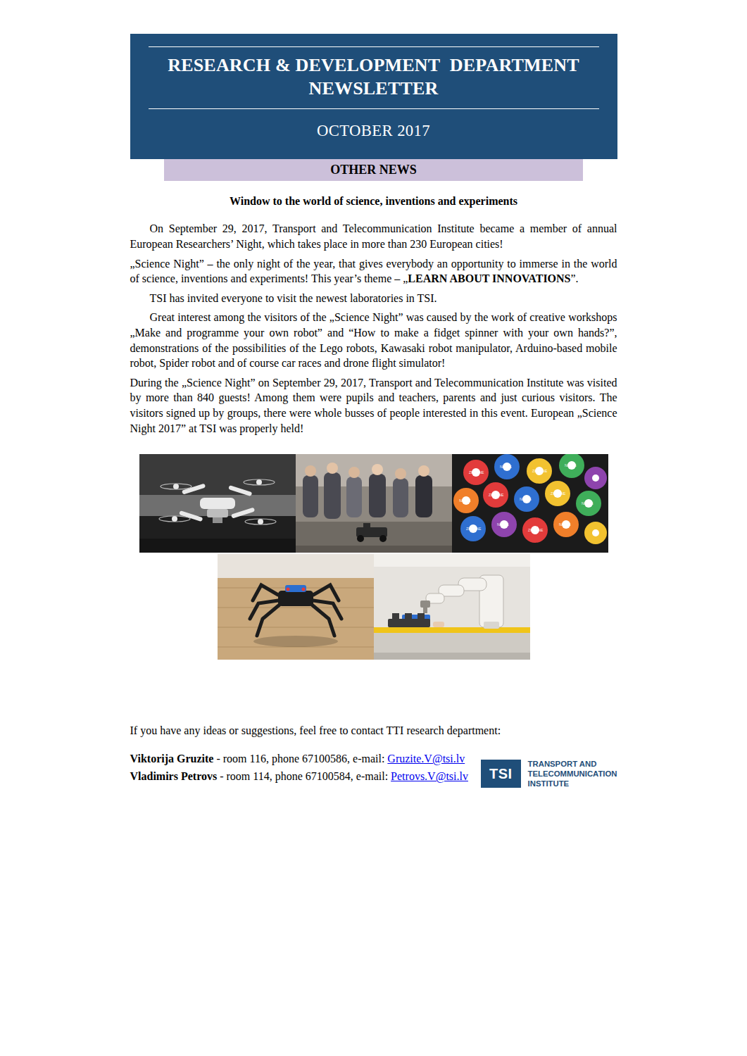RESEARCH & DEVELOPMENT DEPARTMENT
NEWSLETTER
OCTOBER 2017
OTHER NEWS
Window to the world of science, inventions and experiments
On September 29, 2017, Transport and Telecommunication Institute became a member of annual European Researchers’ Night, which takes place in more than 230 European cities!
„Science Night” – the only night of the year, that gives everybody an opportunity to immerse in the world of science, inventions and experiments! This year’s theme – „LEARN ABOUT INNOVATIONS”.
TSI has invited everyone to visit the newest laboratories in TSI.
Great interest among the visitors of the „Science Night” was caused by the work of creative workshops „Make and programme your own robot” and “How to make a fidget spinner with your own hands?”, demonstrations of the possibilities of the Lego robots, Kawasaki robot manipulator, Arduino-based mobile robot, Spider robot and of course car races and drone flight simulator!
During the „Science Night” on September 29, 2017, Transport and Telecommunication Institute was visited by more than 840 guests! Among them were pupils and teachers, parents and just curious visitors. The visitors signed up by groups, there were whole busses of people interested in this event. European „Science Night 2017” at TSI was properly held!
ZINĀTNE NAKTS ZINĀTNE NAKTS NAKTS ZINĀTNE NAKTS ZINĀTNE NAKTS ZINĀTNE NAKTS ZINĀTNE NAKTS
If you have any ideas or suggestions, feel free to contact TTI research department:
Viktorija Gruzite - room 116, phone 67100586, e-mail: Gruzite.V@tsi.lv
Vladimirs Petrovs - room 114, phone 67100584, e-mail: Petrovs.V@tsi.lv
TSI
Transport and
Telecommunication
Institute